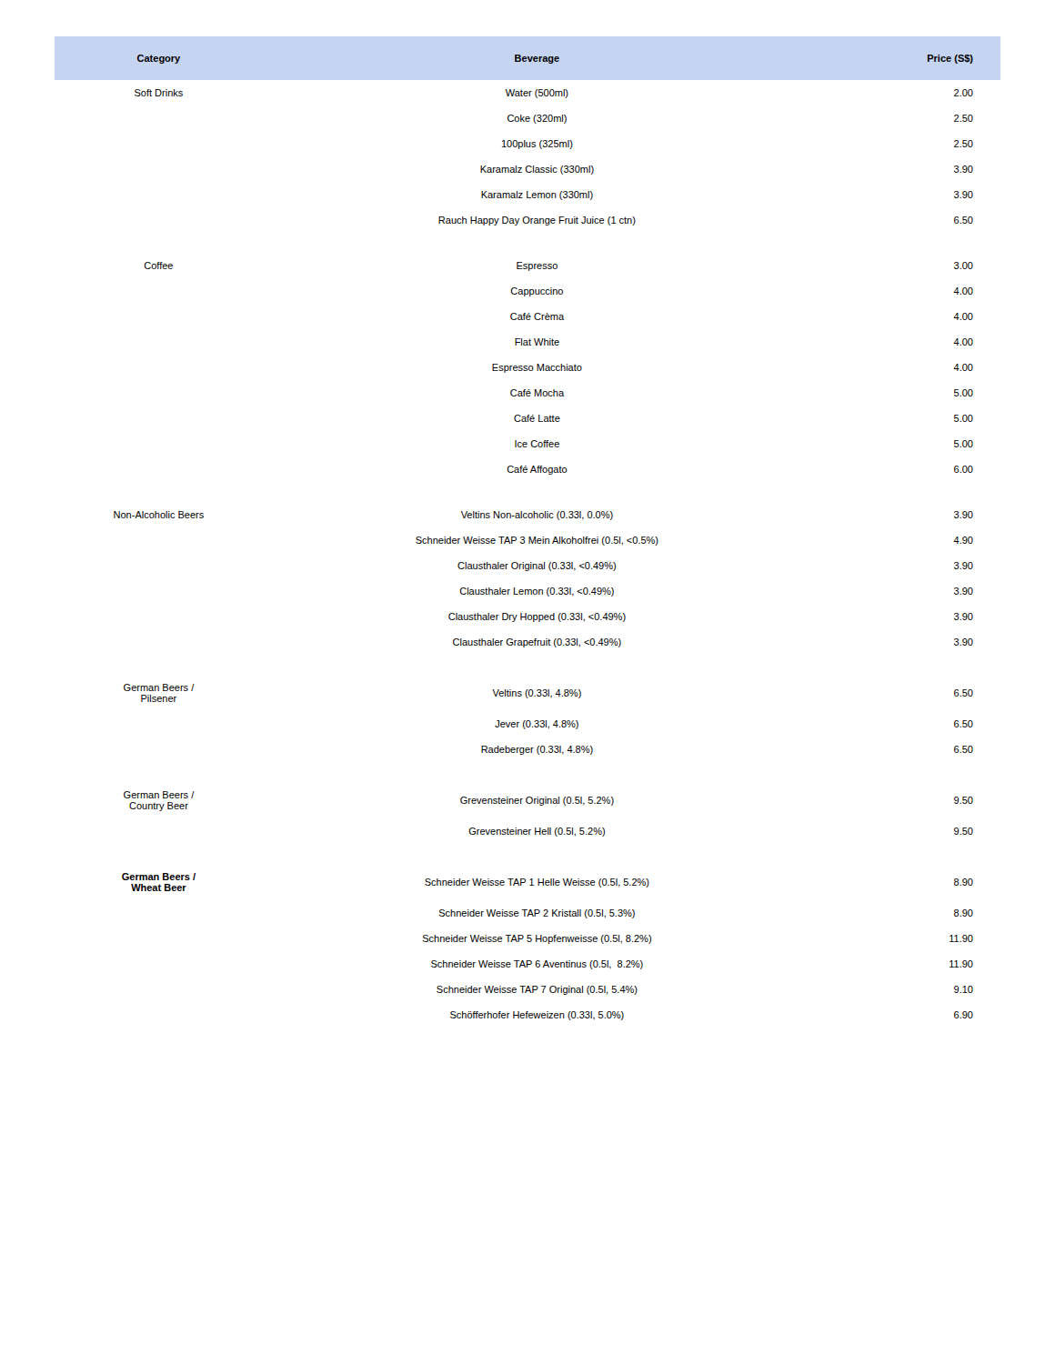| Category | Beverage | Price (S$) |
| --- | --- | --- |
| Soft Drinks | Water (500ml) | 2.00 |
| | Coke (320ml) | 2.50 |
| | 100plus (325ml) | 2.50 |
| | Karamalz Classic (330ml) | 3.90 |
| | Karamalz Lemon (330ml) | 3.90 |
| | Rauch Happy Day Orange Fruit Juice (1 ctn) | 6.50 |
| Coffee | Espresso | 3.00 |
| | Cappuccino | 4.00 |
| | Café Crèma | 4.00 |
| | Flat White | 4.00 |
| | Espresso Macchiato | 4.00 |
| | Café Mocha | 5.00 |
| | Café Latte | 5.00 |
| | Ice Coffee | 5.00 |
| | Café Affogato | 6.00 |
| Non-Alcoholic Beers | Veltins Non-alcoholic (0.33l, 0.0%) | 3.90 |
| | Schneider Weisse TAP 3 Mein Alkoholfrei (0.5l, <0.5%) | 4.90 |
| | Clausthaler Original (0.33l, <0.49%) | 3.90 |
| | Clausthaler Lemon (0.33l, <0.49%) | 3.90 |
| | Clausthaler Dry Hopped (0.33l, <0.49%) | 3.90 |
| | Clausthaler Grapefruit (0.33l, <0.49%) | 3.90 |
| German Beers / Pilsener | Veltins (0.33l, 4.8%) | 6.50 |
| | Jever (0.33l, 4.8%) | 6.50 |
| | Radeberger (0.33l, 4.8%) | 6.50 |
| German Beers / Country Beer | Grevensteiner Original (0.5l, 5.2%) | 9.50 |
| | Grevensteiner Hell (0.5l, 5.2%) | 9.50 |
| German Beers / Wheat Beer | Schneider Weisse TAP 1 Helle Weisse (0.5l, 5.2%) | 8.90 |
| | Schneider Weisse TAP 2 Kristall (0.5l, 5.3%) | 8.90 |
| | Schneider Weisse TAP 5 Hopfenweisse (0.5l, 8.2%) | 11.90 |
| | Schneider Weisse TAP 6 Aventinus (0.5l, 8.2%) | 11.90 |
| | Schneider Weisse TAP 7 Original (0.5l, 5.4%) | 9.10 |
| | Schöfferhofer Hefeweizen (0.33l, 5.0%) | 6.90 |